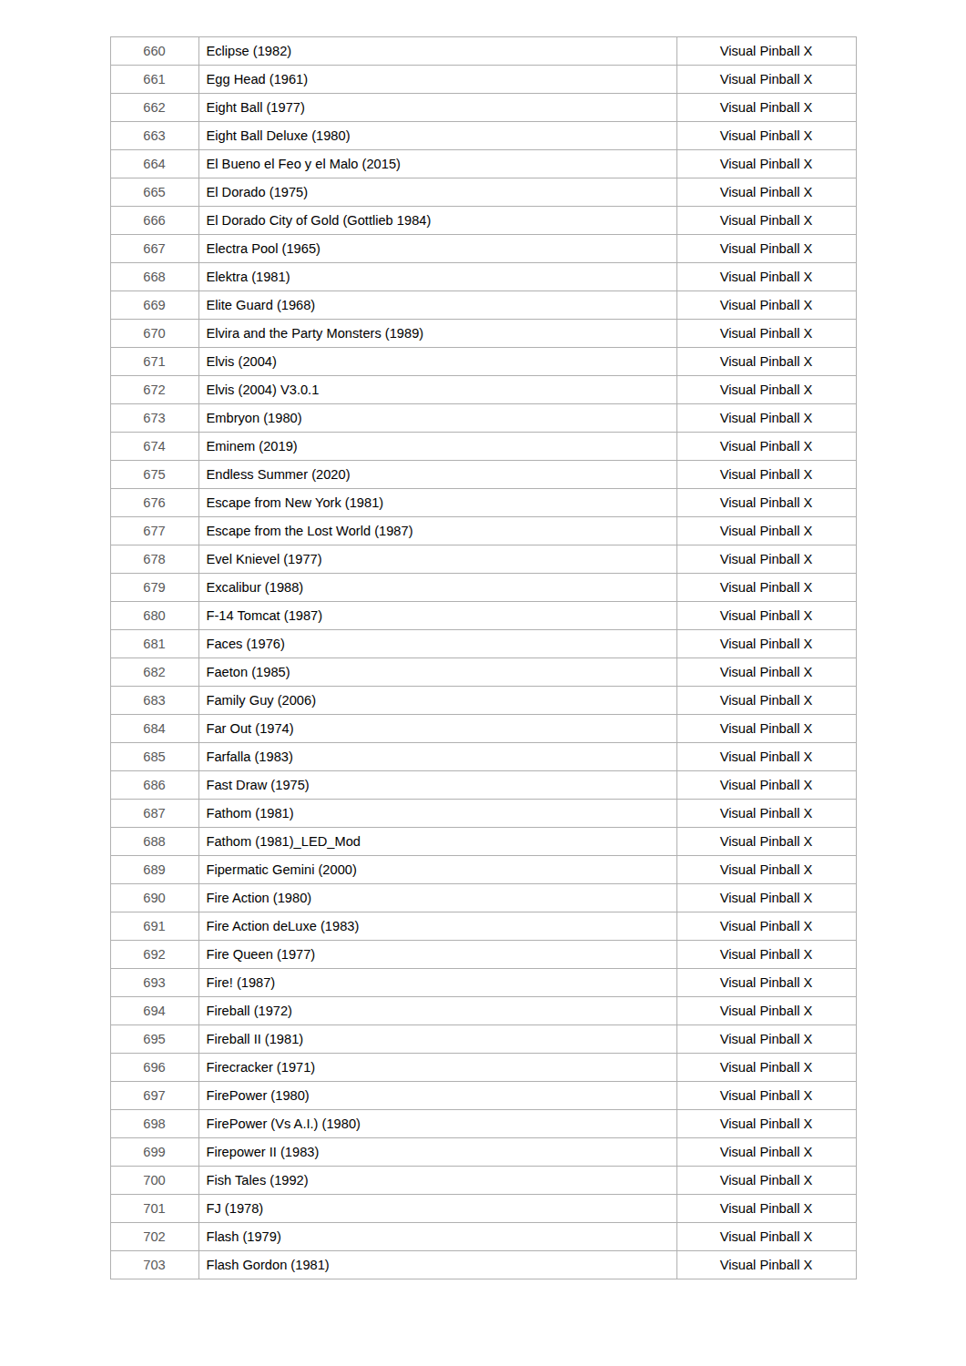| 660 | Eclipse (1982) | Visual Pinball X |
| 661 | Egg Head (1961) | Visual Pinball X |
| 662 | Eight Ball (1977) | Visual Pinball X |
| 663 | Eight Ball Deluxe (1980) | Visual Pinball X |
| 664 | El Bueno el Feo y el Malo (2015) | Visual Pinball X |
| 665 | El Dorado (1975) | Visual Pinball X |
| 666 | El Dorado City of Gold (Gottlieb 1984) | Visual Pinball X |
| 667 | Electra Pool (1965) | Visual Pinball X |
| 668 | Elektra (1981) | Visual Pinball X |
| 669 | Elite Guard (1968) | Visual Pinball X |
| 670 | Elvira and the Party Monsters (1989) | Visual Pinball X |
| 671 | Elvis (2004) | Visual Pinball X |
| 672 | Elvis (2004) V3.0.1 | Visual Pinball X |
| 673 | Embryon (1980) | Visual Pinball X |
| 674 | Eminem (2019) | Visual Pinball X |
| 675 | Endless Summer (2020) | Visual Pinball X |
| 676 | Escape from New York (1981) | Visual Pinball X |
| 677 | Escape from the Lost World (1987) | Visual Pinball X |
| 678 | Evel Knievel (1977) | Visual Pinball X |
| 679 | Excalibur (1988) | Visual Pinball X |
| 680 | F-14 Tomcat (1987) | Visual Pinball X |
| 681 | Faces (1976) | Visual Pinball X |
| 682 | Faeton (1985) | Visual Pinball X |
| 683 | Family Guy (2006) | Visual Pinball X |
| 684 | Far Out (1974) | Visual Pinball X |
| 685 | Farfalla (1983) | Visual Pinball X |
| 686 | Fast Draw (1975) | Visual Pinball X |
| 687 | Fathom (1981) | Visual Pinball X |
| 688 | Fathom (1981)_LED_Mod | Visual Pinball X |
| 689 | Fipermatic Gemini (2000) | Visual Pinball X |
| 690 | Fire Action (1980) | Visual Pinball X |
| 691 | Fire Action deLuxe (1983) | Visual Pinball X |
| 692 | Fire Queen (1977) | Visual Pinball X |
| 693 | Fire! (1987) | Visual Pinball X |
| 694 | Fireball (1972) | Visual Pinball X |
| 695 | Fireball II (1981) | Visual Pinball X |
| 696 | Firecracker (1971) | Visual Pinball X |
| 697 | FirePower (1980) | Visual Pinball X |
| 698 | FirePower (Vs A.I.) (1980) | Visual Pinball X |
| 699 | Firepower II (1983) | Visual Pinball X |
| 700 | Fish Tales (1992) | Visual Pinball X |
| 701 | FJ (1978) | Visual Pinball X |
| 702 | Flash (1979) | Visual Pinball X |
| 703 | Flash Gordon (1981) | Visual Pinball X |